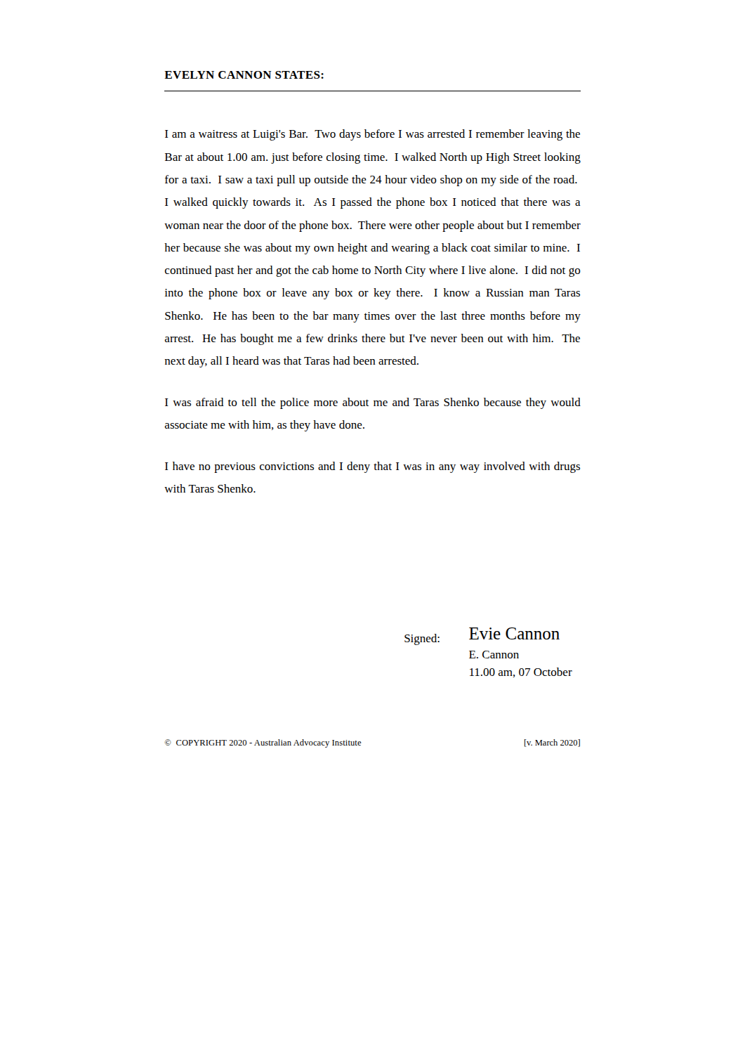Evelyn Cannon States:
I am a waitress at Luigi's Bar. Two days before I was arrested I remember leaving the Bar at about 1.00 am. just before closing time. I walked North up High Street looking for a taxi. I saw a taxi pull up outside the 24 hour video shop on my side of the road. I walked quickly towards it. As I passed the phone box I noticed that there was a woman near the door of the phone box. There were other people about but I remember her because she was about my own height and wearing a black coat similar to mine. I continued past her and got the cab home to North City where I live alone. I did not go into the phone box or leave any box or key there. I know a Russian man Taras Shenko. He has been to the bar many times over the last three months before my arrest. He has bought me a few drinks there but I've never been out with him. The next day, all I heard was that Taras had been arrested.
I was afraid to tell the police more about me and Taras Shenko because they would associate me with him, as they have done.
I have no previous convictions and I deny that I was in any way involved with drugs with Taras Shenko.
Signed:
Evie Cannon
E. Cannon
11.00 am, 07 October
© COPYRIGHT 2020 - Australian Advocacy Institute
[v. March 2020]